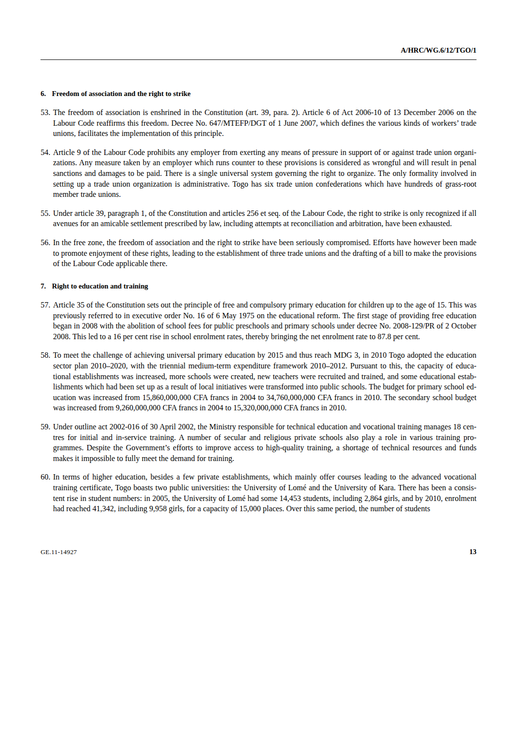A/HRC/WG.6/12/TGO/1
6. Freedom of association and the right to strike
53. The freedom of association is enshrined in the Constitution (art. 39, para. 2). Article 6 of Act 2006-10 of 13 December 2006 on the Labour Code reaffirms this freedom. Decree No. 647/MTEFP/DGT of 1 June 2007, which defines the various kinds of workers’ trade unions, facilitates the implementation of this principle.
54. Article 9 of the Labour Code prohibits any employer from exerting any means of pressure in support of or against trade union organizations. Any measure taken by an employer which runs counter to these provisions is considered as wrongful and will result in penal sanctions and damages to be paid. There is a single universal system governing the right to organize. The only formality involved in setting up a trade union organization is administrative. Togo has six trade union confederations which have hundreds of grass-root member trade unions.
55. Under article 39, paragraph 1, of the Constitution and articles 256 et seq. of the Labour Code, the right to strike is only recognized if all avenues for an amicable settlement prescribed by law, including attempts at reconciliation and arbitration, have been exhausted.
56. In the free zone, the freedom of association and the right to strike have been seriously compromised. Efforts have however been made to promote enjoyment of these rights, leading to the establishment of three trade unions and the drafting of a bill to make the provisions of the Labour Code applicable there.
7. Right to education and training
57. Article 35 of the Constitution sets out the principle of free and compulsory primary education for children up to the age of 15. This was previously referred to in executive order No. 16 of 6 May 1975 on the educational reform. The first stage of providing free education began in 2008 with the abolition of school fees for public preschools and primary schools under decree No. 2008-129/PR of 2 October 2008. This led to a 16 per cent rise in school enrolment rates, thereby bringing the net enrolment rate to 87.8 per cent.
58. To meet the challenge of achieving universal primary education by 2015 and thus reach MDG 3, in 2010 Togo adopted the education sector plan 2010–2020, with the triennial medium-term expenditure framework 2010–2012. Pursuant to this, the capacity of educational establishments was increased, more schools were created, new teachers were recruited and trained, and some educational establishments which had been set up as a result of local initiatives were transformed into public schools. The budget for primary school education was increased from 15,860,000,000 CFA francs in 2004 to 34,760,000,000 CFA francs in 2010. The secondary school budget was increased from 9,260,000,000 CFA francs in 2004 to 15,320,000,000 CFA francs in 2010.
59. Under outline act 2002-016 of 30 April 2002, the Ministry responsible for technical education and vocational training manages 18 centres for initial and in-service training. A number of secular and religious private schools also play a role in various training programmes. Despite the Government’s efforts to improve access to high-quality training, a shortage of technical resources and funds makes it impossible to fully meet the demand for training.
60. In terms of higher education, besides a few private establishments, which mainly offer courses leading to the advanced vocational training certificate, Togo boasts two public universities: the University of Lomé and the University of Kara. There has been a consistent rise in student numbers: in 2005, the University of Lomé had some 14,453 students, including 2,864 girls, and by 2010, enrolment had reached 41,342, including 9,958 girls, for a capacity of 15,000 places. Over this same period, the number of students
GE.11-14927
13